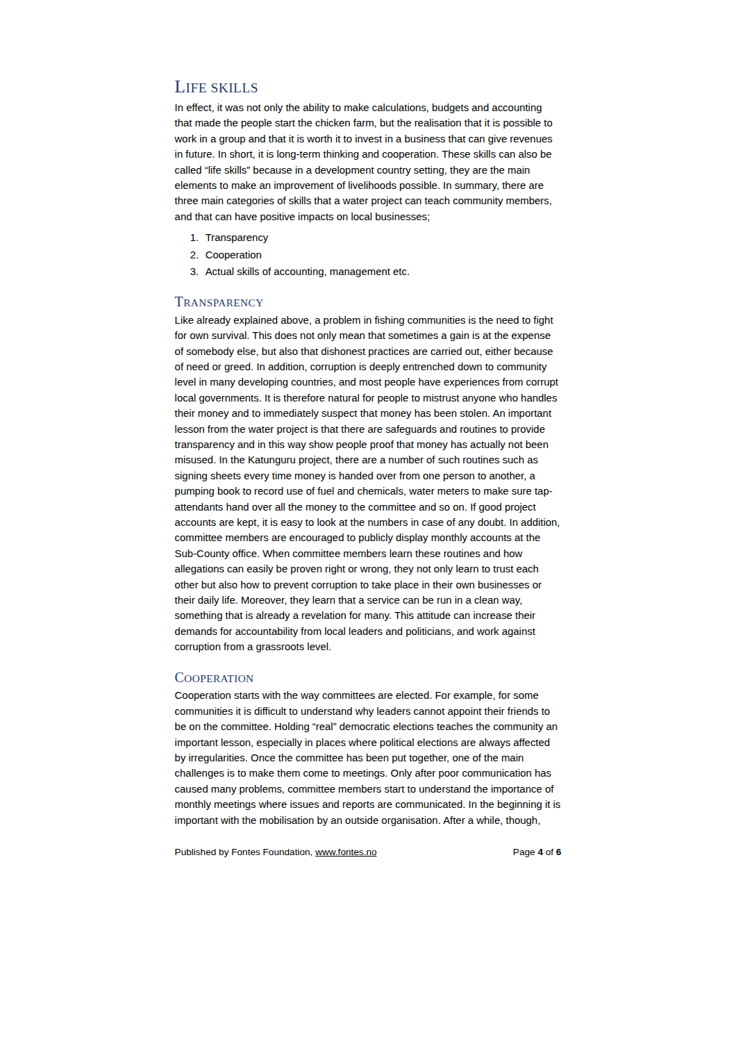LIFE SKILLS
In effect, it was not only the ability to make calculations, budgets and accounting that made the people start the chicken farm, but the realisation that it is possible to work in a group and that it is worth it to invest in a business that can give revenues in future. In short, it is long-term thinking and cooperation. These skills can also be called “life skills” because in a development country setting, they are the main elements to make an improvement of livelihoods possible. In summary, there are three main categories of skills that a water project can teach community members, and that can have positive impacts on local businesses;
Transparency
Cooperation
Actual skills of accounting, management etc.
TRANSPARENCY
Like already explained above, a problem in fishing communities is the need to fight for own survival. This does not only mean that sometimes a gain is at the expense of somebody else, but also that dishonest practices are carried out, either because of need or greed. In addition, corruption is deeply entrenched down to community level in many developing countries, and most people have experiences from corrupt local governments. It is therefore natural for people to mistrust anyone who handles their money and to immediately suspect that money has been stolen. An important lesson from the water project is that there are safeguards and routines to provide transparency and in this way show people proof that money has actually not been misused. In the Katunguru project, there are a number of such routines such as signing sheets every time money is handed over from one person to another, a pumping book to record use of fuel and chemicals, water meters to make sure tap-attendants hand over all the money to the committee and so on. If good project accounts are kept, it is easy to look at the numbers in case of any doubt. In addition, committee members are encouraged to publicly display monthly accounts at the Sub-County office. When committee members learn these routines and how allegations can easily be proven right or wrong, they not only learn to trust each other but also how to prevent corruption to take place in their own businesses or their daily life. Moreover, they learn that a service can be run in a clean way, something that is already a revelation for many. This attitude can increase their demands for accountability from local leaders and politicians, and work against corruption from a grassroots level.
COOPERATION
Cooperation starts with the way committees are elected. For example, for some communities it is difficult to understand why leaders cannot appoint their friends to be on the committee. Holding “real” democratic elections teaches the community an important lesson, especially in places where political elections are always affected by irregularities. Once the committee has been put together, one of the main challenges is to make them come to meetings. Only after poor communication has caused many problems, committee members start to understand the importance of monthly meetings where issues and reports are communicated. In the beginning it is important with the mobilisation by an outside organisation. After a while, though,
Published by Fontes Foundation, www.fontes.no Page 4 of 6